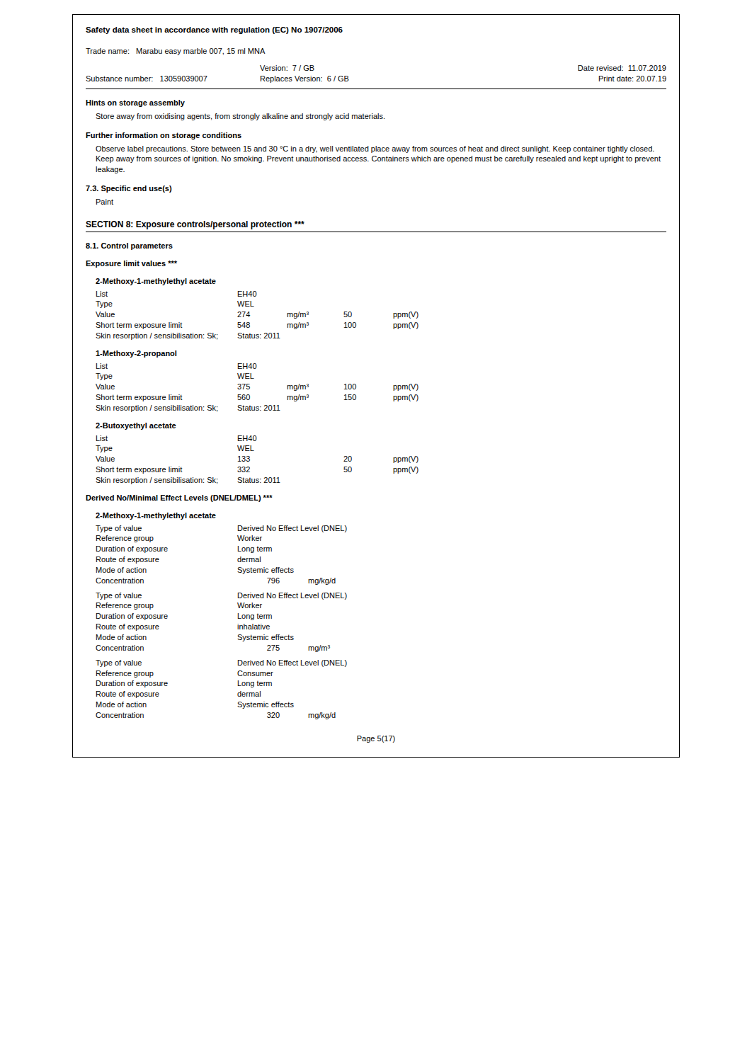Safety data sheet in accordance with regulation (EC) No 1907/2006
Trade name: Marabu easy marble 007, 15 ml MNA
| | Version: 7 / GB | Date revised: 11.07.2019 |
| Substance number: 13059039007 | Replaces Version: 6 / GB | Print date: 20.07.19 |
Hints on storage assembly
Store away from oxidising agents, from strongly alkaline and strongly acid materials.
Further information on storage conditions
Observe label precautions. Store between 15 and 30 °C in a dry, well ventilated place away from sources of heat and direct sunlight. Keep container tightly closed. Keep away from sources of ignition. No smoking. Prevent unauthorised access. Containers which are opened must be carefully resealed and kept upright to prevent leakage.
7.3. Specific end use(s)
Paint
SECTION 8: Exposure controls/personal protection ***
8.1. Control parameters
Exposure limit values ***
2-Methoxy-1-methylethyl acetate
| List | EH40 | | | |
| Type | WEL | | | |
| Value | 274 | mg/m³ | 50 | ppm(V) |
| Short term exposure limit | 548 | mg/m³ | 100 | ppm(V) |
| Skin resorption / sensibilisation: Sk; | Status: 2011 |
1-Methoxy-2-propanol
| List | EH40 | | | |
| Type | WEL | | | |
| Value | 375 | mg/m³ | 100 | ppm(V) |
| Short term exposure limit | 560 | mg/m³ | 150 | ppm(V) |
| Skin resorption / sensibilisation: Sk; | Status: 2011 |
2-Butoxyethyl acetate
| List | EH40 | | | |
| Type | WEL | | | |
| Value | 133 | | 20 | ppm(V) |
| Short term exposure limit | 332 | | 50 | ppm(V) |
| Skin resorption / sensibilisation: Sk; | Status: 2011 |
Derived No/Minimal Effect Levels (DNEL/DMEL) ***
2-Methoxy-1-methylethyl acetate
| Type of value | Derived No Effect Level (DNEL) |
| Reference group | Worker |
| Duration of exposure | Long term |
| Route of exposure | dermal |
| Mode of action | Systemic effects |
| Concentration | 796 | mg/kg/d |
| Type of value | Derived No Effect Level (DNEL) |
| Reference group | Worker |
| Duration of exposure | Long term |
| Route of exposure | inhalative |
| Mode of action | Systemic effects |
| Concentration | 275 | mg/m³ |
| Type of value | Derived No Effect Level (DNEL) |
| Reference group | Consumer |
| Duration of exposure | Long term |
| Route of exposure | dermal |
| Mode of action | Systemic effects |
| Concentration | 320 | mg/kg/d |
Page 5(17)